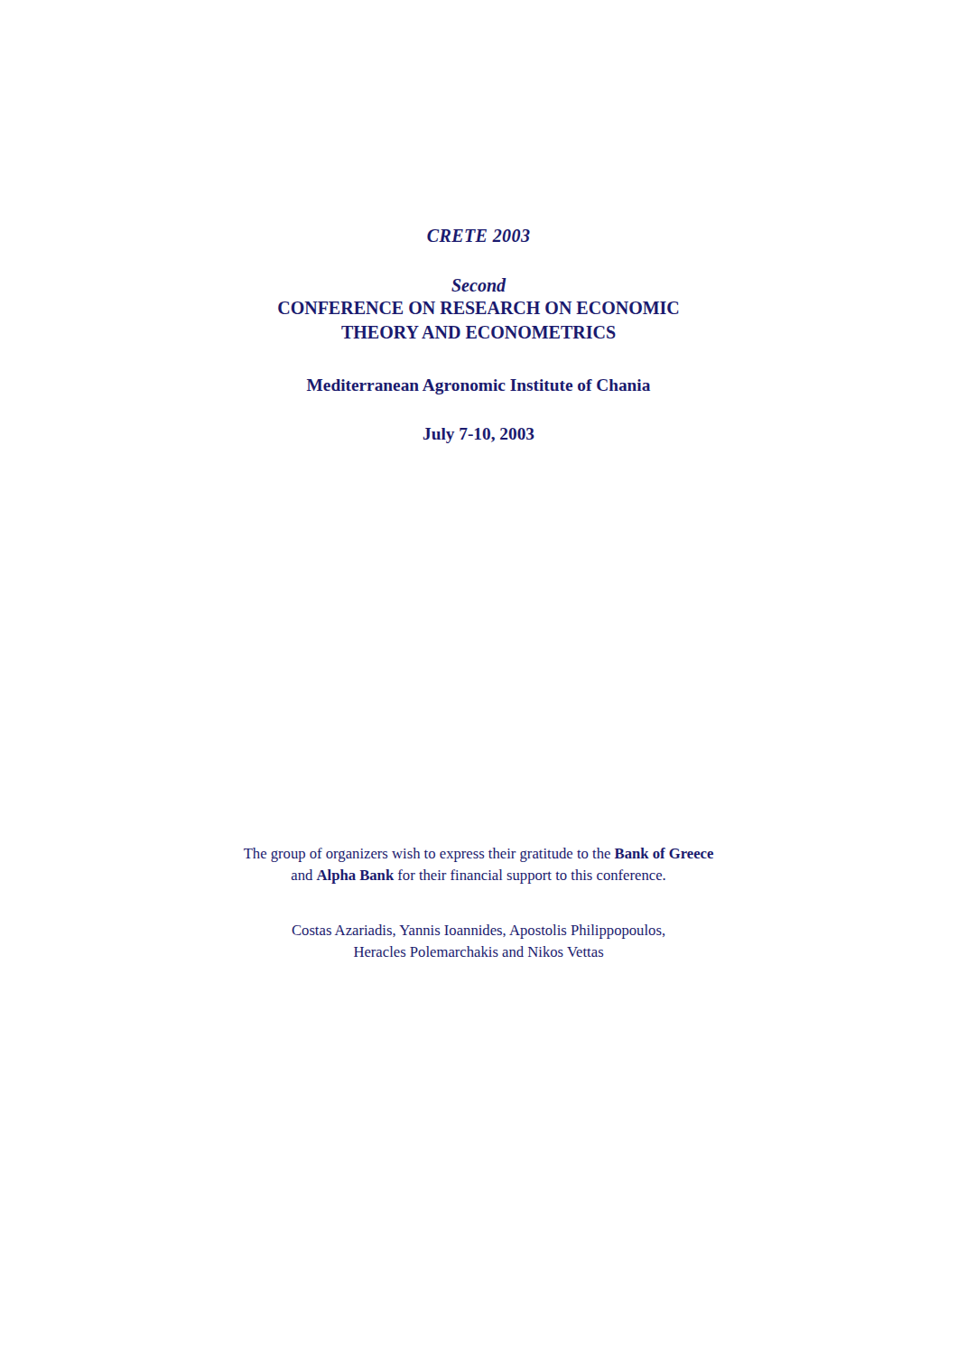CRETE 2003
Second
CONFERENCE ON RESEARCH ON ECONOMIC
THEORY AND ECONOMETRICS
Mediterranean Agronomic Institute of Chania
July 7-10, 2003
The group of organizers wish to express their gratitude to the Bank of Greece
and Alpha Bank for their financial support to this conference.
Costas Azariadis, Yannis Ioannides, Apostolis Philippopoulos,
Heracles Polemarchakis and Nikos Vettas